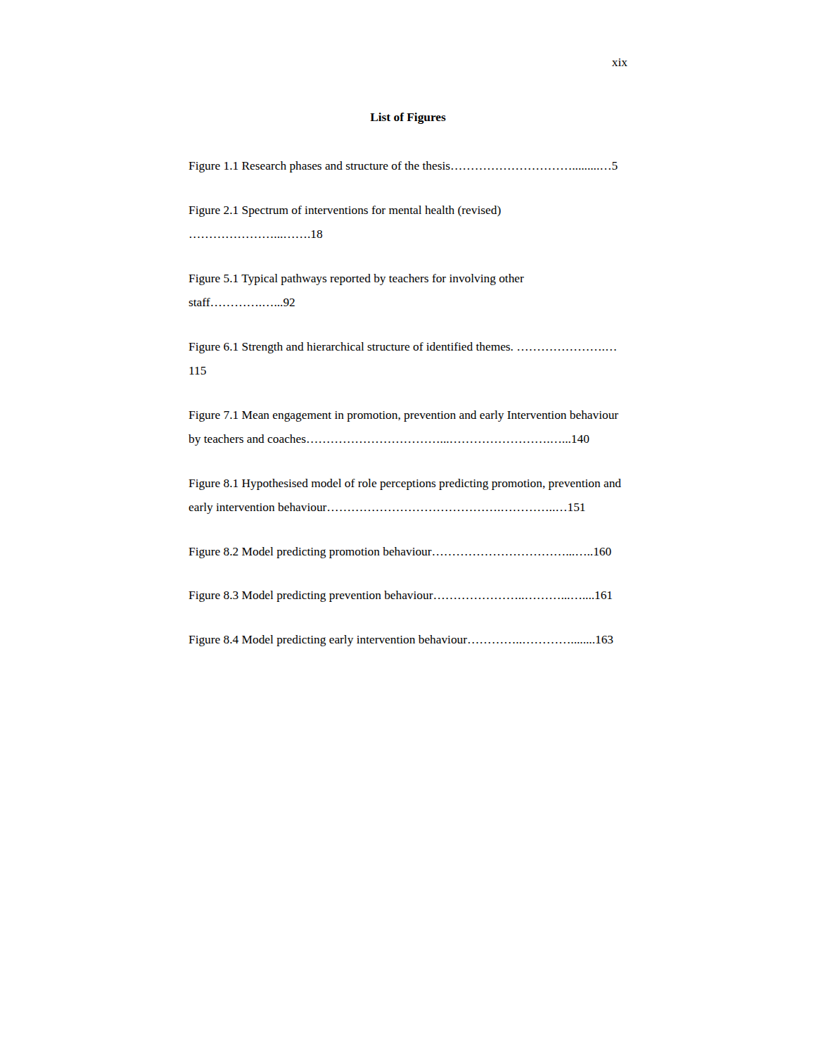xix
List of Figures
Figure 1.1 Research phases and structure of the thesis………………………….........…5
Figure 2.1 Spectrum of interventions for mental health (revised) …………………...…….18
Figure 5.1 Typical pathways reported by teachers for involving other staff………….…...92
Figure 6.1 Strength and hierarchical structure of identified themes. ………………….…115
Figure 7.1 Mean engagement in promotion, prevention and early Intervention behaviour
by teachers and coaches……………………………...…………………….…...140
Figure 8.1 Hypothesised model of role perceptions predicting promotion, prevention and
early intervention behaviour…………………………………….…………..…151
Figure 8.2 Model predicting promotion behaviour……………………………...…..160
Figure 8.3 Model predicting prevention behaviour…………………..………...…....161
Figure 8.4 Model predicting early intervention behaviour…………..…………........163